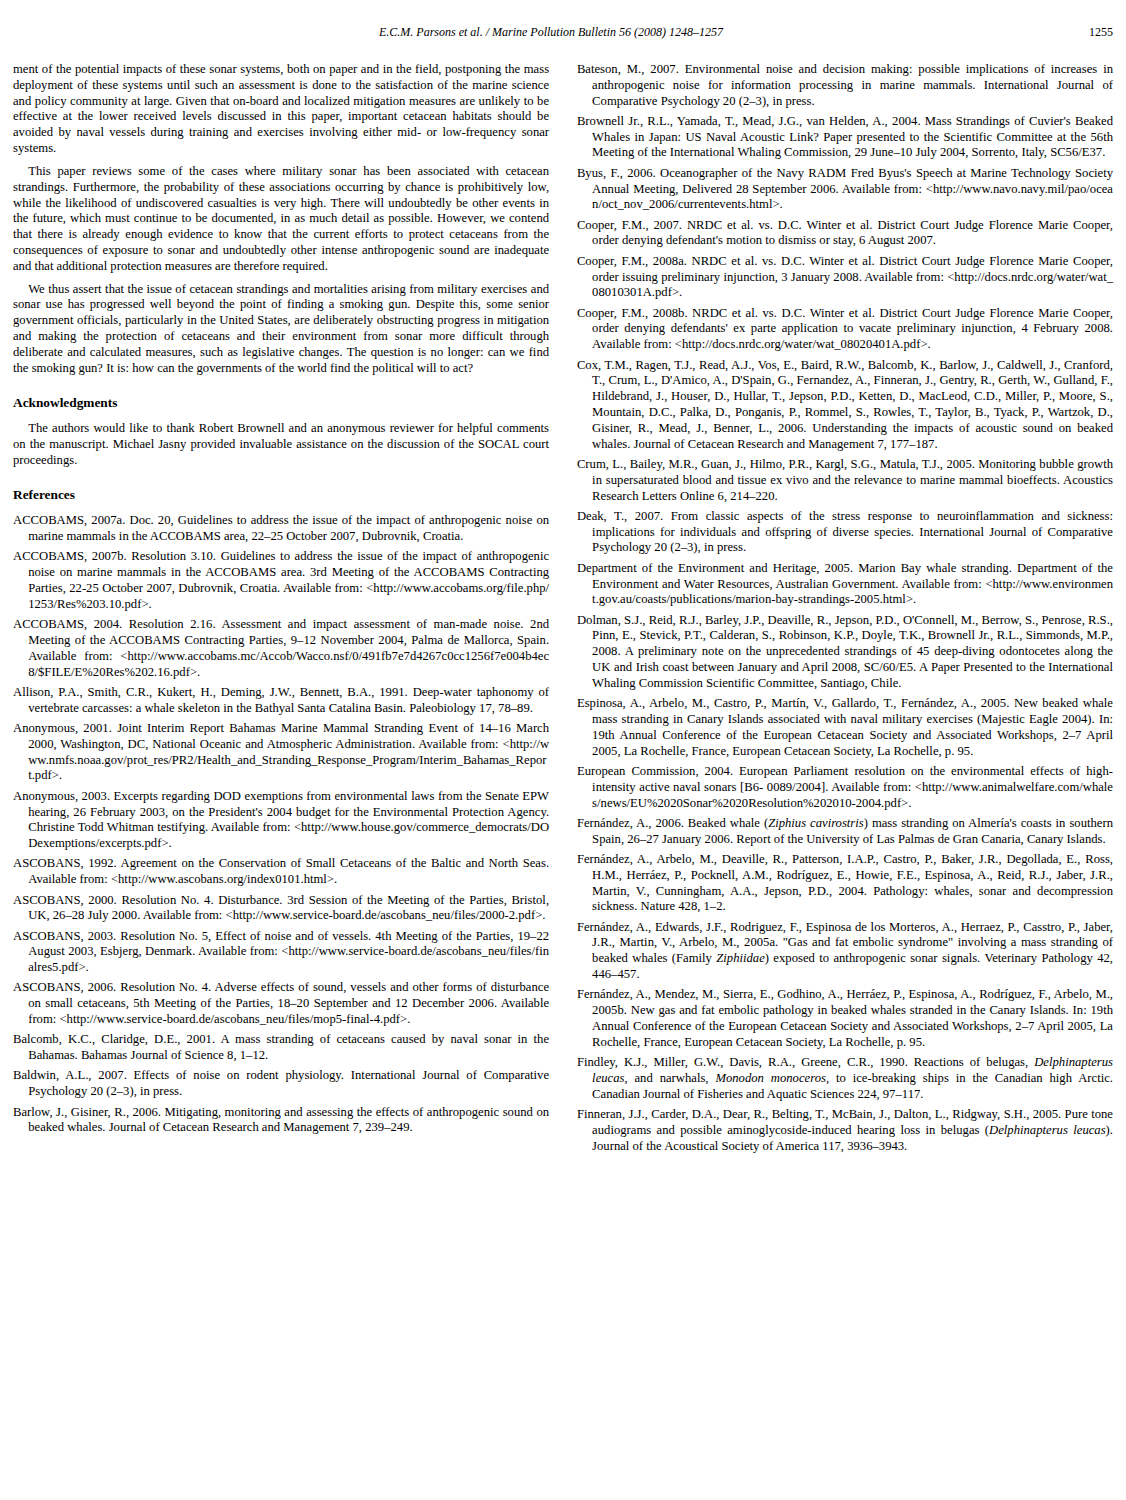E.C.M. Parsons et al. / Marine Pollution Bulletin 56 (2008) 1248–1257
1255
ment of the potential impacts of these sonar systems, both on paper and in the field, postponing the mass deployment of these systems until such an assessment is done to the satisfaction of the marine science and policy community at large. Given that on-board and localized mitigation measures are unlikely to be effective at the lower received levels discussed in this paper, important cetacean habitats should be avoided by naval vessels during training and exercises involving either mid- or low-frequency sonar systems.
This paper reviews some of the cases where military sonar has been associated with cetacean strandings. Furthermore, the probability of these associations occurring by chance is prohibitively low, while the likelihood of undiscovered casualties is very high. There will undoubtedly be other events in the future, which must continue to be documented, in as much detail as possible. However, we contend that there is already enough evidence to know that the current efforts to protect cetaceans from the consequences of exposure to sonar and undoubtedly other intense anthropogenic sound are inadequate and that additional protection measures are therefore required.
We thus assert that the issue of cetacean strandings and mortalities arising from military exercises and sonar use has progressed well beyond the point of finding a smoking gun. Despite this, some senior government officials, particularly in the United States, are deliberately obstructing progress in mitigation and making the protection of cetaceans and their environment from sonar more difficult through deliberate and calculated measures, such as legislative changes. The question is no longer: can we find the smoking gun? It is: how can the governments of the world find the political will to act?
Acknowledgments
The authors would like to thank Robert Brownell and an anonymous reviewer for helpful comments on the manuscript. Michael Jasny provided invaluable assistance on the discussion of the SOCAL court proceedings.
References
ACCOBAMS, 2007a. Doc. 20, Guidelines to address the issue of the impact of anthropogenic noise on marine mammals in the ACCOBAMS area, 22–25 October 2007, Dubrovnik, Croatia.
ACCOBAMS, 2007b. Resolution 3.10. Guidelines to address the issue of the impact of anthropogenic noise on marine mammals in the ACCOBAMS area. 3rd Meeting of the ACCOBAMS Contracting Parties, 22-25 October 2007, Dubrovnik, Croatia. Available from: <http://www.accobams.org/file.php/1253/Res%203.10.pdf>.
ACCOBAMS, 2004. Resolution 2.16. Assessment and impact assessment of man-made noise. 2nd Meeting of the ACCOBAMS Contracting Parties, 9–12 November 2004, Palma de Mallorca, Spain. Available from: <http://www.accobams.mc/Accob/Wacco.nsf/0/491fb7e7d4267c0cc1256f7e004b4ec8/$FILE/E%20Res%202.16.pdf>.
Allison, P.A., Smith, C.R., Kukert, H., Deming, J.W., Bennett, B.A., 1991. Deep-water taphonomy of vertebrate carcasses: a whale skeleton in the Bathyal Santa Catalina Basin. Paleobiology 17, 78–89.
Anonymous, 2001. Joint Interim Report Bahamas Marine Mammal Stranding Event of 14–16 March 2000, Washington, DC, National Oceanic and Atmospheric Administration. Available from: <http://www.nmfs.noaa.gov/prot_res/PR2/Health_and_Stranding_Response_Program/Interim_Bahamas_Report.pdf>.
Anonymous, 2003. Excerpts regarding DOD exemptions from environmental laws from the Senate EPW hearing, 26 February 2003, on the President's 2004 budget for the Environmental Protection Agency. Christine Todd Whitman testifying. Available from: <http://www.house.gov/commerce_democrats/DODexemptions/excerpts.pdf>.
ASCOBANS, 1992. Agreement on the Conservation of Small Cetaceans of the Baltic and North Seas. Available from: <http://www.ascobans.org/index0101.html>.
ASCOBANS, 2000. Resolution No. 4. Disturbance. 3rd Session of the Meeting of the Parties, Bristol, UK, 26–28 July 2000. Available from: <http://www.service-board.de/ascobans_neu/files/2000-2.pdf>.
ASCOBANS, 2003. Resolution No. 5, Effect of noise and of vessels. 4th Meeting of the Parties, 19–22 August 2003, Esbjerg, Denmark. Available from: <http://www.service-board.de/ascobans_neu/files/finalres5.pdf>.
ASCOBANS, 2006. Resolution No. 4. Adverse effects of sound, vessels and other forms of disturbance on small cetaceans, 5th Meeting of the Parties, 18–20 September and 12 December 2006. Available from: <http://www.service-board.de/ascobans_neu/files/mop5-final-4.pdf>.
Balcomb, K.C., Claridge, D.E., 2001. A mass stranding of cetaceans caused by naval sonar in the Bahamas. Bahamas Journal of Science 8, 1–12.
Baldwin, A.L., 2007. Effects of noise on rodent physiology. International Journal of Comparative Psychology 20 (2–3), in press.
Barlow, J., Gisiner, R., 2006. Mitigating, monitoring and assessing the effects of anthropogenic sound on beaked whales. Journal of Cetacean Research and Management 7, 239–249.
Bateson, M., 2007. Environmental noise and decision making: possible implications of increases in anthropogenic noise for information processing in marine mammals. International Journal of Comparative Psychology 20 (2–3), in press.
Brownell Jr., R.L., Yamada, T., Mead, J.G., van Helden, A., 2004. Mass Strandings of Cuvier's Beaked Whales in Japan: US Naval Acoustic Link? Paper presented to the Scientific Committee at the 56th Meeting of the International Whaling Commission, 29 June–10 July 2004, Sorrento, Italy, SC56/E37.
Byus, F., 2006. Oceanographer of the Navy RADM Fred Byus's Speech at Marine Technology Society Annual Meeting, Delivered 28 September 2006. Available from: <http://www.navo.navy.mil/pao/ocean/oct_nov_2006/currentevents.html>.
Cooper, F.M., 2007. NRDC et al. vs. D.C. Winter et al. District Court Judge Florence Marie Cooper, order denying defendant's motion to dismiss or stay, 6 August 2007.
Cooper, F.M., 2008a. NRDC et al. vs. D.C. Winter et al. District Court Judge Florence Marie Cooper, order issuing preliminary injunction, 3 January 2008. Available from: <http://docs.nrdc.org/water/wat_08010301A.pdf>.
Cooper, F.M., 2008b. NRDC et al. vs. D.C. Winter et al. District Court Judge Florence Marie Cooper, order denying defendants' ex parte application to vacate preliminary injunction, 4 February 2008. Available from: <http://docs.nrdc.org/water/wat_08020401A.pdf>.
Cox, T.M., Ragen, T.J., Read, A.J., Vos, E., Baird, R.W., Balcomb, K., Barlow, J., Caldwell, J., Cranford, T., Crum, L., D'Amico, A., D'Spain, G., Fernandez, A., Finneran, J., Gentry, R., Gerth, W., Gulland, F., Hildebrand, J., Houser, D., Hullar, T., Jepson, P.D., Ketten, D., MacLeod, C.D., Miller, P., Moore, S., Mountain, D.C., Palka, D., Ponganis, P., Rommel, S., Rowles, T., Taylor, B., Tyack, P., Wartzok, D., Gisiner, R., Mead, J., Benner, L., 2006. Understanding the impacts of acoustic sound on beaked whales. Journal of Cetacean Research and Management 7, 177–187.
Crum, L., Bailey, M.R., Guan, J., Hilmo, P.R., Kargl, S.G., Matula, T.J., 2005. Monitoring bubble growth in supersaturated blood and tissue ex vivo and the relevance to marine mammal bioeffects. Acoustics Research Letters Online 6, 214–220.
Deak, T., 2007. From classic aspects of the stress response to neuroinflammation and sickness: implications for individuals and offspring of diverse species. International Journal of Comparative Psychology 20 (2–3), in press.
Department of the Environment and Heritage, 2005. Marion Bay whale stranding. Department of the Environment and Water Resources, Australian Government. Available from: <http://www.environment.gov.au/coasts/publications/marion-bay-strandings-2005.html>.
Dolman, S.J., Reid, R.J., Barley, J.P., Deaville, R., Jepson, P.D., O'Connell, M., Berrow, S., Penrose, R.S., Pinn, E., Stevick, P.T., Calderan, S., Robinson, K.P., Doyle, T.K., Brownell Jr., R.L., Simmonds, M.P., 2008. A preliminary note on the unprecedented strandings of 45 deep-diving odontocetes along the UK and Irish coast between January and April 2008, SC/60/E5. A Paper Presented to the International Whaling Commission Scientific Committee, Santiago, Chile.
Espinosa, A., Arbelo, M., Castro, P., Martín, V., Gallardo, T., Fernández, A., 2005. New beaked whale mass stranding in Canary Islands associated with naval military exercises (Majestic Eagle 2004). In: 19th Annual Conference of the European Cetacean Society and Associated Workshops, 2–7 April 2005, La Rochelle, France, European Cetacean Society, La Rochelle, p. 95.
European Commission, 2004. European Parliament resolution on the environmental effects of high-intensity active naval sonars [B6- 0089/2004]. Available from: <http://www.animalwelfare.com/whales/news/EU%2020Sonar%2020Resolution%202010-2004.pdf>.
Fernández, A., 2006. Beaked whale (Ziphius cavirostris) mass stranding on Almería's coasts in southern Spain, 26–27 January 2006. Report of the University of Las Palmas de Gran Canaria, Canary Islands.
Fernández, A., Arbelo, M., Deaville, R., Patterson, I.A.P., Castro, P., Baker, J.R., Degollada, E., Ross, H.M., Herráez, P., Pocknell, A.M., Rodríguez, E., Howie, F.E., Espinosa, A., Reid, R.J., Jaber, J.R., Martin, V., Cunningham, A.A., Jepson, P.D., 2004. Pathology: whales, sonar and decompression sickness. Nature 428, 1–2.
Fernández, A., Edwards, J.F., Rodriguez, F., Espinosa de los Morteros, A., Herraez, P., Casstro, P., Jaber, J.R., Martin, V., Arbelo, M., 2005a. "Gas and fat embolic syndrome" involving a mass stranding of beaked whales (Family Ziphiidae) exposed to anthropogenic sonar signals. Veterinary Pathology 42, 446–457.
Fernández, A., Mendez, M., Sierra, E., Godhino, A., Herráez, P., Espinosa, A., Rodríguez, F., Arbelo, M., 2005b. New gas and fat embolic pathology in beaked whales stranded in the Canary Islands. In: 19th Annual Conference of the European Cetacean Society and Associated Workshops, 2–7 April 2005, La Rochelle, France, European Cetacean Society, La Rochelle, p. 95.
Findley, K.J., Miller, G.W., Davis, R.A., Greene, C.R., 1990. Reactions of belugas, Delphinapterus leucas, and narwhals, Monodon monoceros, to ice-breaking ships in the Canadian high Arctic. Canadian Journal of Fisheries and Aquatic Sciences 224, 97–117.
Finneran, J.J., Carder, D.A., Dear, R., Belting, T., McBain, J., Dalton, L., Ridgway, S.H., 2005. Pure tone audiograms and possible aminoglycoside-induced hearing loss in belugas (Delphinapterus leucas). Journal of the Acoustical Society of America 117, 3936–3943.